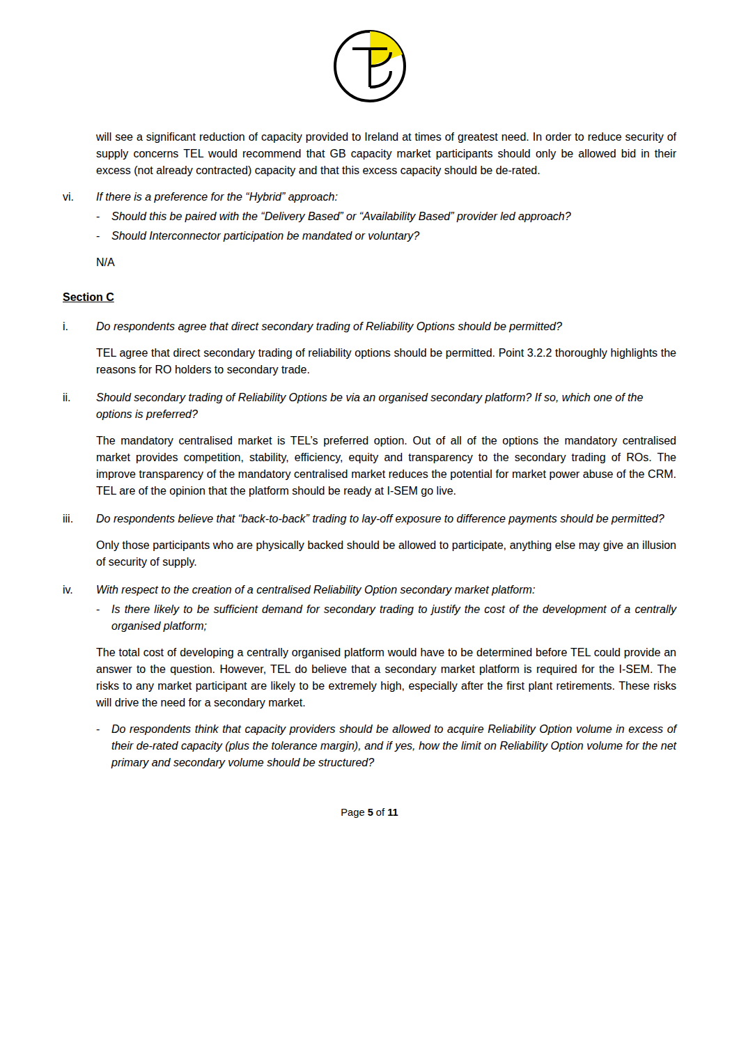will see a significant reduction of capacity provided to Ireland at times of greatest need. In order to reduce security of supply concerns TEL would recommend that GB capacity market participants should only be allowed bid in their excess (not already contracted) capacity and that this excess capacity should be de-rated.
vi. If there is a preference for the “Hybrid” approach:
Should this be paired with the “Delivery Based” or “Availability Based” provider led approach?
Should Interconnector participation be mandated or voluntary?
N/A
Section C
i. Do respondents agree that direct secondary trading of Reliability Options should be permitted?
TEL agree that direct secondary trading of reliability options should be permitted. Point 3.2.2 thoroughly highlights the reasons for RO holders to secondary trade.
ii. Should secondary trading of Reliability Options be via an organised secondary platform? If so, which one of the options is preferred?
The mandatory centralised market is TEL’s preferred option. Out of all of the options the mandatory centralised market provides competition, stability, efficiency, equity and transparency to the secondary trading of ROs. The improve transparency of the mandatory centralised market reduces the potential for market power abuse of the CRM. TEL are of the opinion that the platform should be ready at I-SEM go live.
iii. Do respondents believe that “back-to-back” trading to lay-off exposure to difference payments should be permitted?
Only those participants who are physically backed should be allowed to participate, anything else may give an illusion of security of supply.
iv. With respect to the creation of a centralised Reliability Option secondary market platform:
Is there likely to be sufficient demand for secondary trading to justify the cost of the development of a centrally organised platform;
The total cost of developing a centrally organised platform would have to be determined before TEL could provide an answer to the question. However, TEL do believe that a secondary market platform is required for the I-SEM. The risks to any market participant are likely to be extremely high, especially after the first plant retirements. These risks will drive the need for a secondary market.
Do respondents think that capacity providers should be allowed to acquire Reliability Option volume in excess of their de-rated capacity (plus the tolerance margin), and if yes, how the limit on Reliability Option volume for the net primary and secondary volume should be structured?
Page 5 of 11